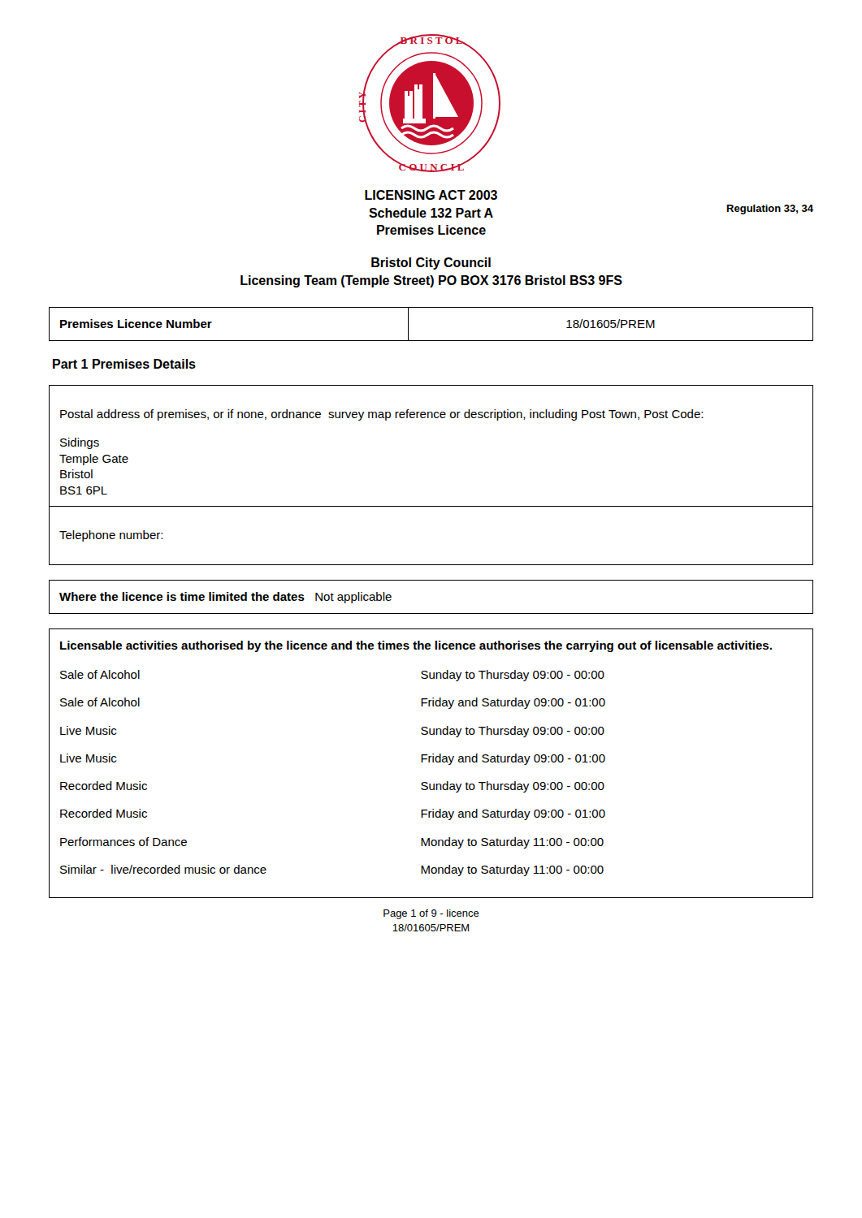B R I S T O L C O U N C I L C I T Y
Regulation 33, 34
LICENSING ACT 2003
Schedule 132 Part A
Premises Licence
Bristol City Council
Licensing Team (Temple Street) PO BOX 3176 Bristol BS3 9FS
| Premises Licence Number | 18/01605/PREM |
Part 1 Premises Details
Postal address of premises, or if none, ordnance survey map reference or description, including Post Town, Post Code:
Sidings
Temple Gate
Bristol
BS1 6PL
Telephone number:
Where the licence is time limited the dates Not applicable
Licensable activities authorised by the licence and the times the licence authorises the carrying out of licensable activities.
Sale of Alcohol
Sunday to Thursday 09:00 - 00:00
Sale of Alcohol
Friday and Saturday 09:00 - 01:00
Live Music
Sunday to Thursday 09:00 - 00:00
Live Music
Friday and Saturday 09:00 - 01:00
Recorded Music
Sunday to Thursday 09:00 - 00:00
Recorded Music
Friday and Saturday 09:00 - 01:00
Performances of Dance
Monday to Saturday 11:00 - 00:00
Similar - live/recorded music or dance
Monday to Saturday 11:00 - 00:00
Page 1 of 9 - licence
18/01605/PREM